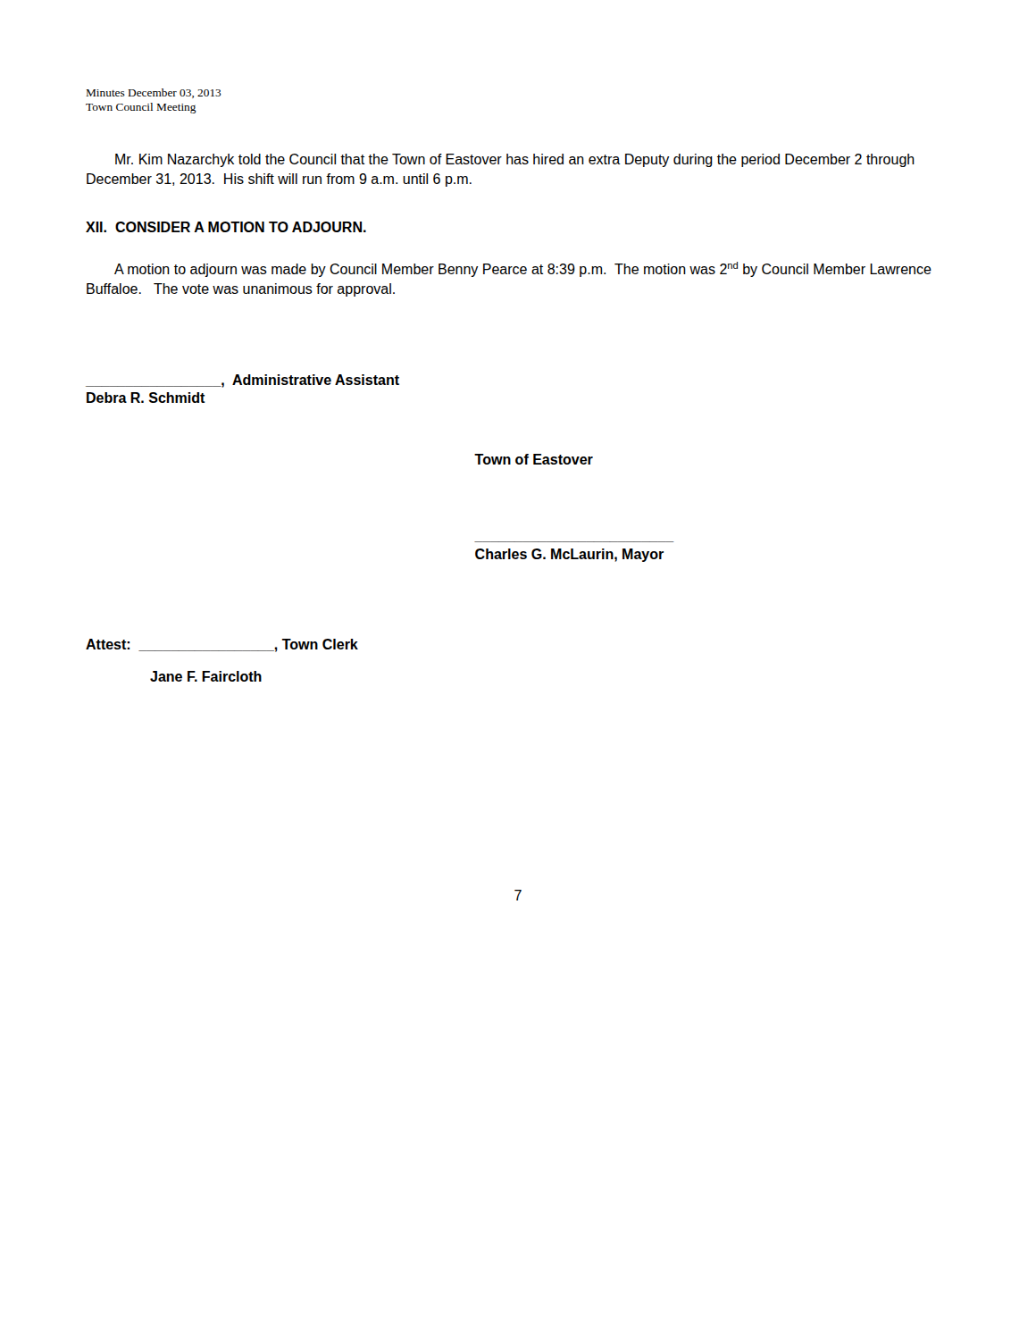Minutes December 03, 2013
Town Council Meeting
Mr. Kim Nazarchyk told the Council that the Town of Eastover has hired an extra Deputy during the period December 2 through December 31, 2013. His shift will run from 9 a.m. until 6 p.m.
XII. CONSIDER A MOTION TO ADJOURN.
A motion to adjourn was made by Council Member Benny Pearce at 8:39 p.m. The motion was 2nd by Council Member Lawrence Buffaloe. The vote was unanimous for approval.
_________________, Administrative Assistant
Debra R. Schmidt
Town of Eastover
_________________________
Charles G. McLaurin, Mayor
Attest: _________________, Town Clerk
Jane F. Faircloth
7